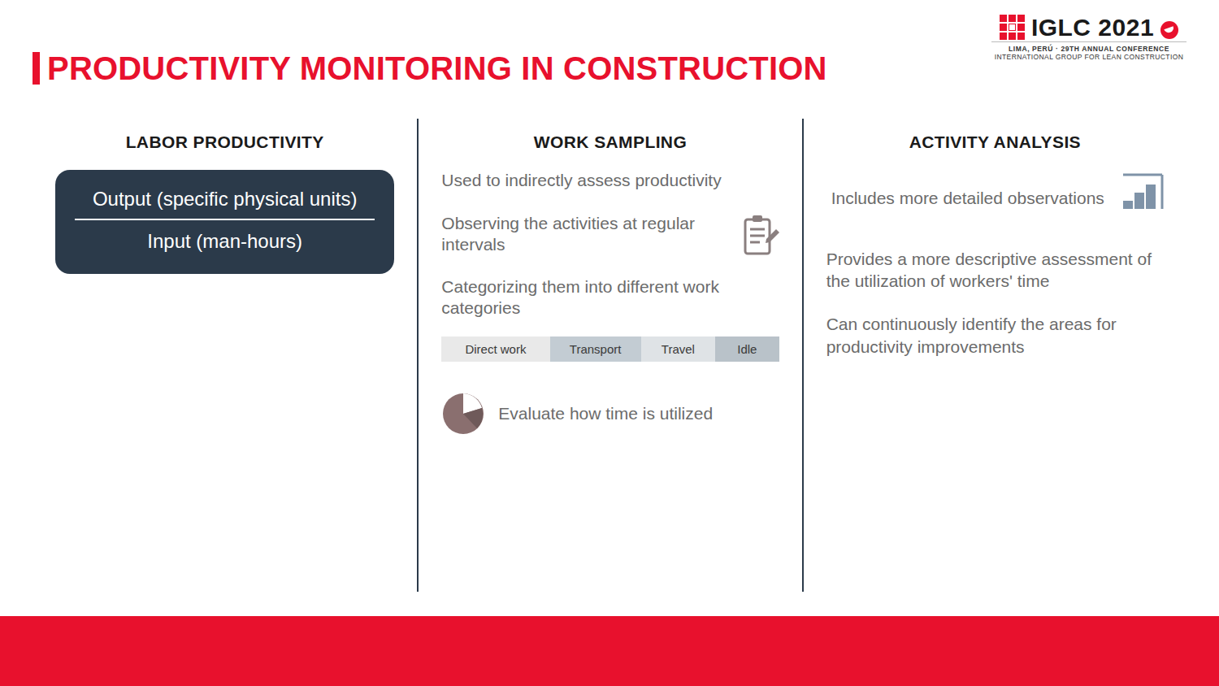IGLC 2021
LIMA, PERÚ · 29TH ANNUAL CONFERENCE INTERNATIONAL GROUP FOR LEAN CONSTRUCTION
PRODUCTIVITY MONITORING IN CONSTRUCTION
LABOR PRODUCTIVITY
Output (specific physical units) Input (man-hours)
WORK SAMPLING
Used to indirectly assess productivity
Observing the activities at regular intervals
Categorizing them into different work categories
Direct work
Transport
Travel
Idle
Evaluate how time is utilized
ACTIVITY ANALYSIS
Includes more detailed observations
Provides a more descriptive assessment of the utilization of workers' time
Can continuously identify the areas for productivity improvements